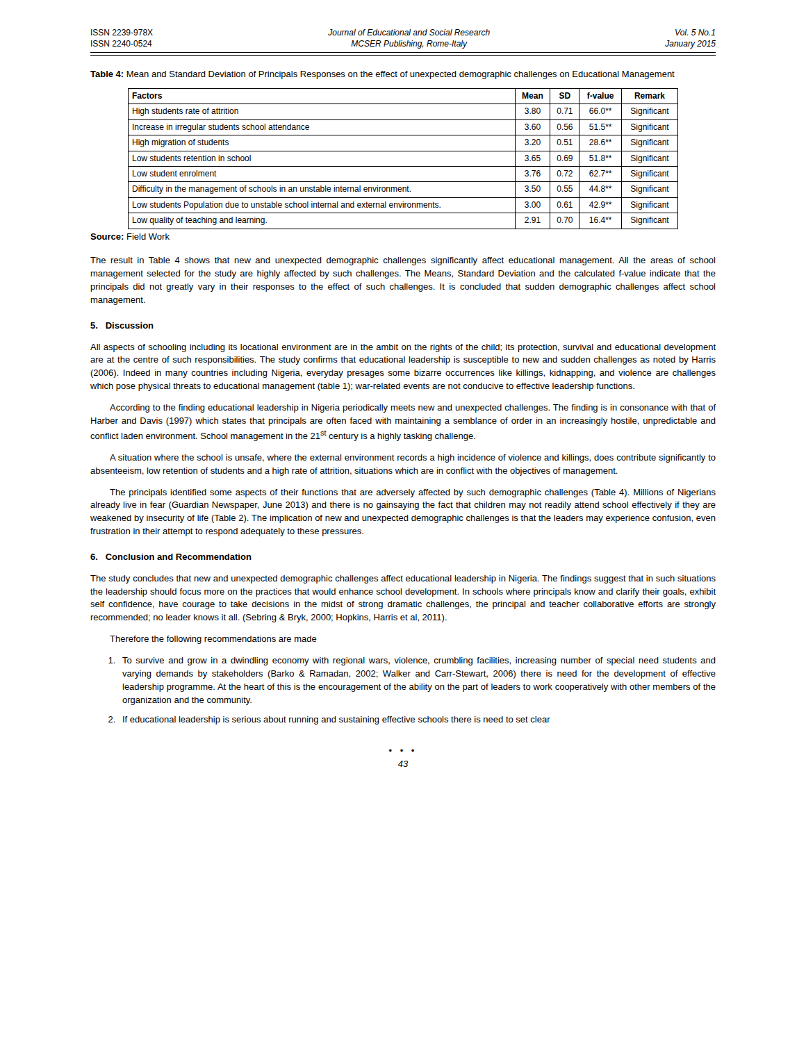ISSN 2239-978X
ISSN 2240-0524
Journal of Educational and Social Research
MCSER Publishing, Rome-Italy
Vol. 5 No.1
January 2015
Table 4: Mean and Standard Deviation of Principals Responses on the effect of unexpected demographic challenges on Educational Management
| Factors | Mean | SD | f-value | Remark |
| --- | --- | --- | --- | --- |
| High students rate of attrition | 3.80 | 0.71 | 66.0** | Significant |
| Increase in irregular students school attendance | 3.60 | 0.56 | 51.5** | Significant |
| High migration of students | 3.20 | 0.51 | 28.6** | Significant |
| Low students retention in school | 3.65 | 0.69 | 51.8** | Significant |
| Low student enrolment | 3.76 | 0.72 | 62.7** | Significant |
| Difficulty in the management of schools in an unstable internal environment. | 3.50 | 0.55 | 44.8** | Significant |
| Low students Population due to unstable school internal and external environments. | 3.00 | 0.61 | 42.9** | Significant |
| Low quality of teaching and learning. | 2.91 | 0.70 | 16.4** | Significant |
Source: Field Work
The result in Table 4 shows that new and unexpected demographic challenges significantly affect educational management. All the areas of school management selected for the study are highly affected by such challenges. The Means, Standard Deviation and the calculated f-value indicate that the principals did not greatly vary in their responses to the effect of such challenges. It is concluded that sudden demographic challenges affect school management.
5. Discussion
All aspects of schooling including its locational environment are in the ambit on the rights of the child; its protection, survival and educational development are at the centre of such responsibilities. The study confirms that educational leadership is susceptible to new and sudden challenges as noted by Harris (2006). Indeed in many countries including Nigeria, everyday presages some bizarre occurrences like killings, kidnapping, and violence are challenges which pose physical threats to educational management (table 1); war-related events are not conducive to effective leadership functions.
According to the finding educational leadership in Nigeria periodically meets new and unexpected challenges. The finding is in consonance with that of Harber and Davis (1997) which states that principals are often faced with maintaining a semblance of order in an increasingly hostile, unpredictable and conflict laden environment. School management in the 21st century is a highly tasking challenge.
A situation where the school is unsafe, where the external environment records a high incidence of violence and killings, does contribute significantly to absenteeism, low retention of students and a high rate of attrition, situations which are in conflict with the objectives of management.
The principals identified some aspects of their functions that are adversely affected by such demographic challenges (Table 4). Millions of Nigerians already live in fear (Guardian Newspaper, June 2013) and there is no gainsaying the fact that children may not readily attend school effectively if they are weakened by insecurity of life (Table 2). The implication of new and unexpected demographic challenges is that the leaders may experience confusion, even frustration in their attempt to respond adequately to these pressures.
6. Conclusion and Recommendation
The study concludes that new and unexpected demographic challenges affect educational leadership in Nigeria. The findings suggest that in such situations the leadership should focus more on the practices that would enhance school development. In schools where principals know and clarify their goals, exhibit self confidence, have courage to take decisions in the midst of strong dramatic challenges, the principal and teacher collaborative efforts are strongly recommended; no leader knows it all. (Sebring & Bryk, 2000; Hopkins, Harris et al, 2011).
Therefore the following recommendations are made
To survive and grow in a dwindling economy with regional wars, violence, crumbling facilities, increasing number of special need students and varying demands by stakeholders (Barko & Ramadan, 2002; Walker and Carr-Stewart, 2006) there is need for the development of effective leadership programme. At the heart of this is the encouragement of the ability on the part of leaders to work cooperatively with other members of the organization and the community.
If educational leadership is serious about running and sustaining effective schools there is need to set clear
• • •
43